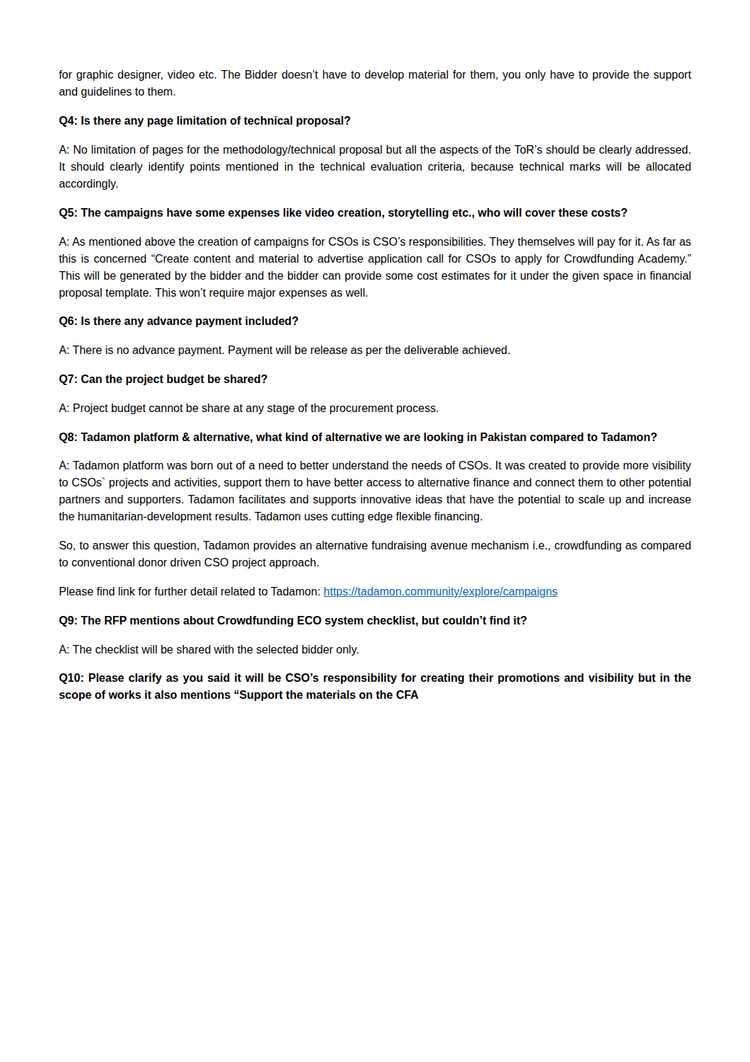for graphic designer, video etc. The Bidder doesn’t have to develop material for them, you only have to provide the support and guidelines to them.
Q4: Is there any page limitation of technical proposal?
A: No limitation of pages for the methodology/technical proposal but all the aspects of the ToR’s should be clearly addressed. It should clearly identify points mentioned in the technical evaluation criteria, because technical marks will be allocated accordingly.
Q5: The campaigns have some expenses like video creation, storytelling etc., who will cover these costs?
A: As mentioned above the creation of campaigns for CSOs is CSO’s responsibilities. They themselves will pay for it. As far as this is concerned “Create content and material to advertise application call for CSOs to apply for Crowdfunding Academy.” This will be generated by the bidder and the bidder can provide some cost estimates for it under the given space in financial proposal template. This won’t require major expenses as well.
Q6: Is there any advance payment included?
A: There is no advance payment. Payment will be release as per the deliverable achieved.
Q7: Can the project budget be shared?
A: Project budget cannot be share at any stage of the procurement process.
Q8: Tadamon platform & alternative, what kind of alternative we are looking in Pakistan compared to Tadamon?
A: Tadamon platform was born out of a need to better understand the needs of CSOs. It was created to provide more visibility to CSOs` projects and activities, support them to have better access to alternative finance and connect them to other potential partners and supporters. Tadamon facilitates and supports innovative ideas that have the potential to scale up and increase the humanitarian-development results. Tadamon uses cutting edge flexible financing.
So, to answer this question, Tadamon provides an alternative fundraising avenue mechanism i.e., crowdfunding as compared to conventional donor driven CSO project approach.
Please find link for further detail related to Tadamon: https://tadamon.community/explore/campaigns
Q9: The RFP mentions about Crowdfunding ECO system checklist, but couldn’t find it?
A: The checklist will be shared with the selected bidder only.
Q10: Please clarify as you said it will be CSO’s responsibility for creating their promotions and visibility but in the scope of works it also mentions “Support the materials on the CFA